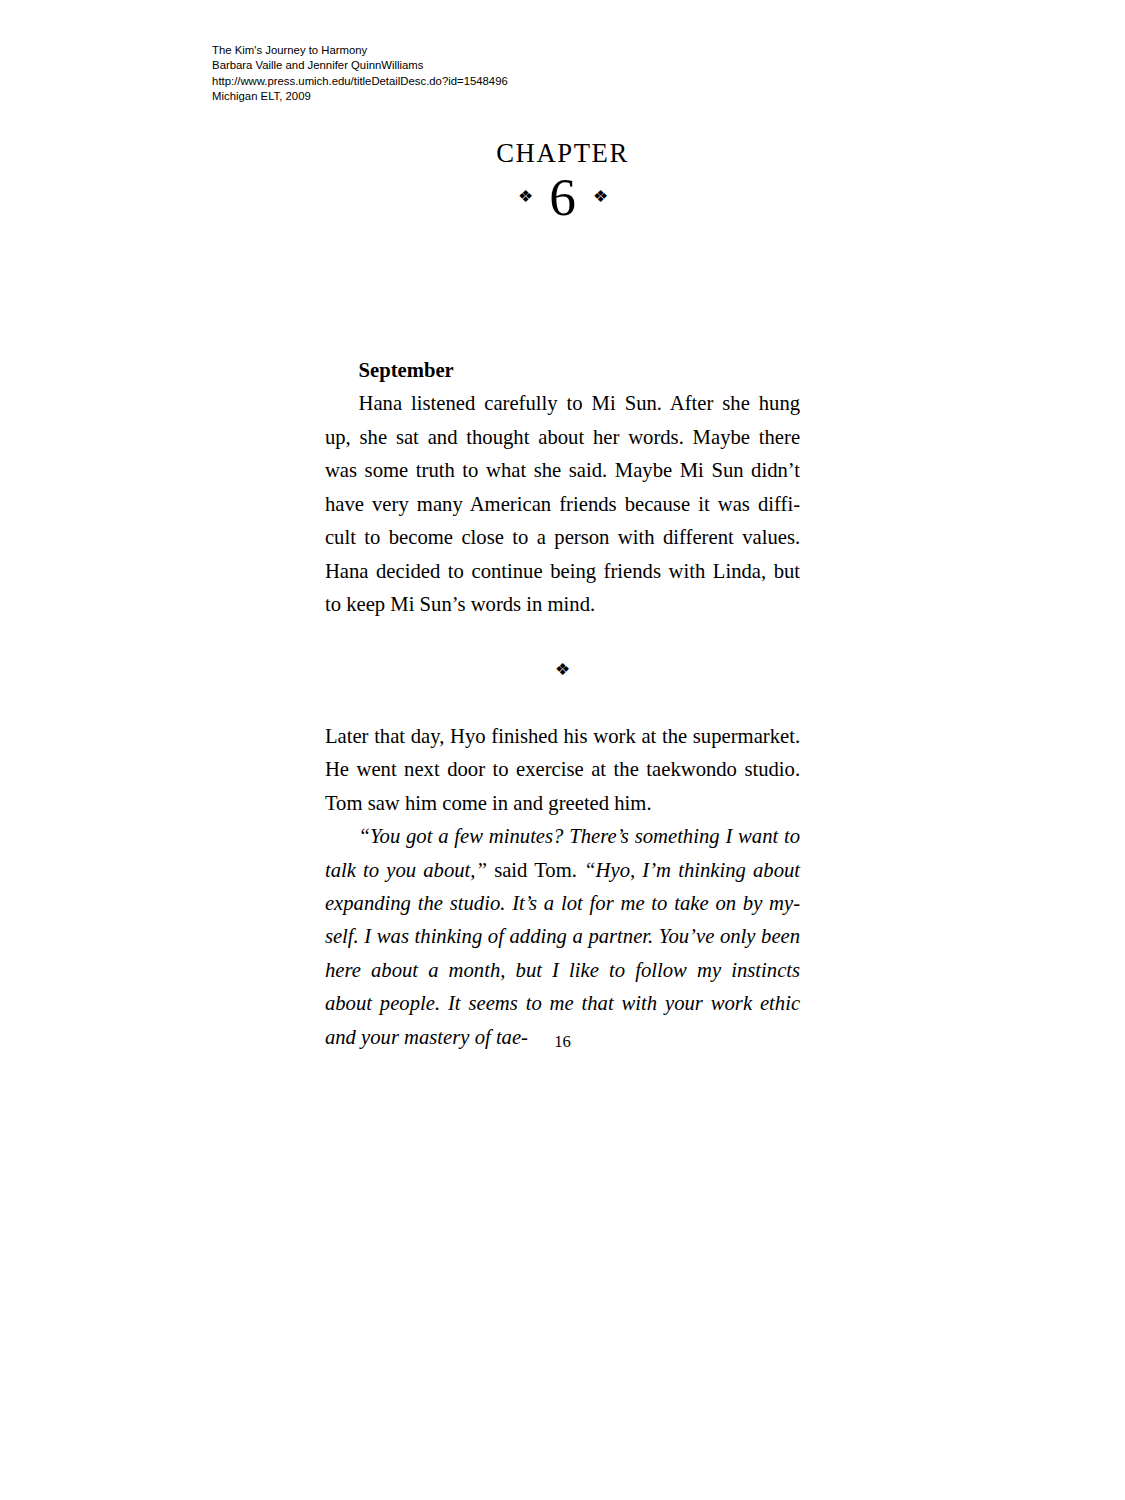The Kim's Journey to Harmony
Barbara Vaille and Jennifer QuinnWilliams
http://www.press.umich.edu/titleDetailDesc.do?id=1548496
Michigan ELT, 2009
CHAPTER
❖ 6 ❖
September
Hana listened carefully to Mi Sun. After she hung up, she sat and thought about her words. Maybe there was some truth to what she said. Maybe Mi Sun didn’t have very many American friends because it was difficult to become close to a person with different values. Hana decided to continue being friends with Linda, but to keep Mi Sun’s words in mind.
❖
Later that day, Hyo finished his work at the supermarket. He went next door to exercise at the taekwondo studio. Tom saw him come in and greeted him.
“You got a few minutes? There’s something I want to talk to you about,” said Tom. “Hyo, I’m thinking about expanding the studio. It’s a lot for me to take on by myself. I was thinking of adding a partner. You’ve only been here about a month, but I like to follow my instincts about people. It seems to me that with your work ethic and your mastery of tae-
16